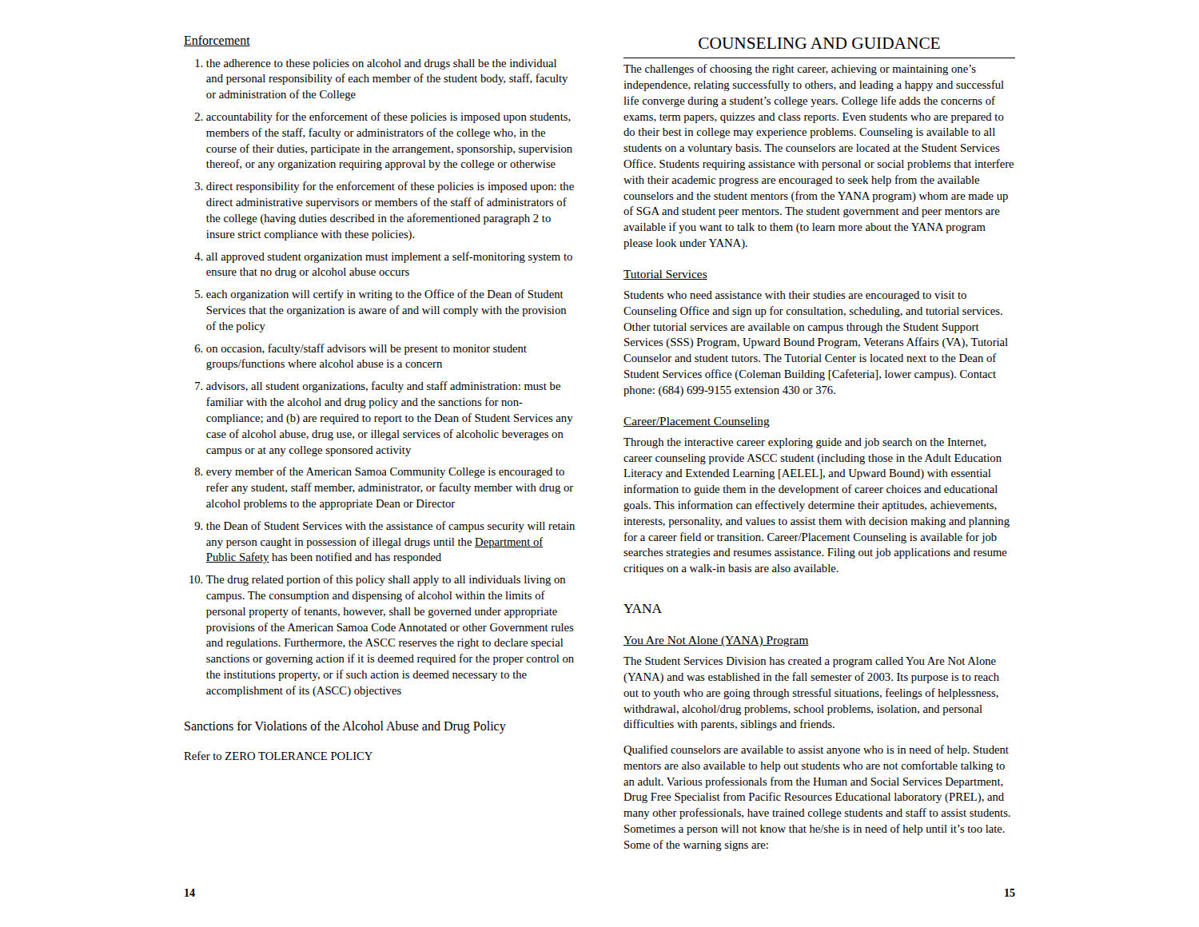Enforcement
the adherence to these policies on alcohol and drugs shall be the individual and personal responsibility of each member of the student body, staff, faculty or administration of the College
accountability for the enforcement of these policies is imposed upon students, members of the staff, faculty or administrators of the college who, in the course of their duties, participate in the arrangement, sponsorship, supervision thereof, or any organization requiring approval by the college or otherwise
direct responsibility for the enforcement of these policies is imposed upon: the direct administrative supervisors or members of the staff of administrators of the college (having duties described in the aforementioned paragraph 2 to insure strict compliance with these policies).
all approved student organization must implement a self-monitoring system to ensure that no drug or alcohol abuse occurs
each organization will certify in writing to the Office of the Dean of Student Services that the organization is aware of and will comply with the provision of the policy
on occasion, faculty/staff advisors will be present to monitor student groups/functions where alcohol abuse is a concern
advisors, all student organizations, faculty and staff administration: must be familiar with the alcohol and drug policy and the sanctions for non-compliance; and (b) are required to report to the Dean of Student Services any case of alcohol abuse, drug use, or illegal services of alcoholic beverages on campus or at any college sponsored activity
every member of the American Samoa Community College is encouraged to refer any student, staff member, administrator, or faculty member with drug or alcohol problems to the appropriate Dean or Director
the Dean of Student Services with the assistance of campus security will retain any person caught in possession of illegal drugs until the Department of Public Safety has been notified and has responded
The drug related portion of this policy shall apply to all individuals living on campus. The consumption and dispensing of alcohol within the limits of personal property of tenants, however, shall be governed under appropriate provisions of the American Samoa Code Annotated or other Government rules and regulations. Furthermore, the ASCC reserves the right to declare special sanctions or governing action if it is deemed required for the proper control on the institutions property, or if such action is deemed necessary to the accomplishment of its (ASCC) objectives
Sanctions for Violations of the Alcohol Abuse and Drug Policy
Refer to ZERO TOLERANCE POLICY
COUNSELING AND GUIDANCE
The challenges of choosing the right career, achieving or maintaining one’s independence, relating successfully to others, and leading a happy and successful life converge during a student’s college years. College life adds the concerns of exams, term papers, quizzes and class reports. Even students who are prepared to do their best in college may experience problems. Counseling is available to all students on a voluntary basis. The counselors are located at the Student Services Office. Students requiring assistance with personal or social problems that interfere with their academic progress are encouraged to seek help from the available counselors and the student mentors (from the YANA program) whom are made up of SGA and student peer mentors. The student government and peer mentors are available if you want to talk to them (to learn more about the YANA program please look under YANA).
Tutorial Services
Students who need assistance with their studies are encouraged to visit to Counseling Office and sign up for consultation, scheduling, and tutorial services. Other tutorial services are available on campus through the Student Support Services (SSS) Program, Upward Bound Program, Veterans Affairs (VA), Tutorial Counselor and student tutors. The Tutorial Center is located next to the Dean of Student Services office (Coleman Building [Cafeteria], lower campus). Contact phone: (684) 699-9155 extension 430 or 376.
Career/Placement Counseling
Through the interactive career exploring guide and job search on the Internet, career counseling provide ASCC student (including those in the Adult Education Literacy and Extended Learning [AELEL], and Upward Bound) with essential information to guide them in the development of career choices and educational goals. This information can effectively determine their aptitudes, achievements, interests, personality, and values to assist them with decision making and planning for a career field or transition. Career/Placement Counseling is available for job searches strategies and resumes assistance. Filing out job applications and resume critiques on a walk-in basis are also available.
YANA
You Are Not Alone (YANA) Program
The Student Services Division has created a program called You Are Not Alone (YANA) and was established in the fall semester of 2003. Its purpose is to reach out to youth who are going through stressful situations, feelings of helplessness, withdrawal, alcohol/drug problems, school problems, isolation, and personal difficulties with parents, siblings and friends.
Qualified counselors are available to assist anyone who is in need of help. Student mentors are also available to help out students who are not comfortable talking to an adult. Various professionals from the Human and Social Services Department, Drug Free Specialist from Pacific Resources Educational laboratory (PREL), and many other professionals, have trained college students and staff to assist students. Sometimes a person will not know that he/she is in need of help until it’s too late. Some of the warning signs are:
14 15